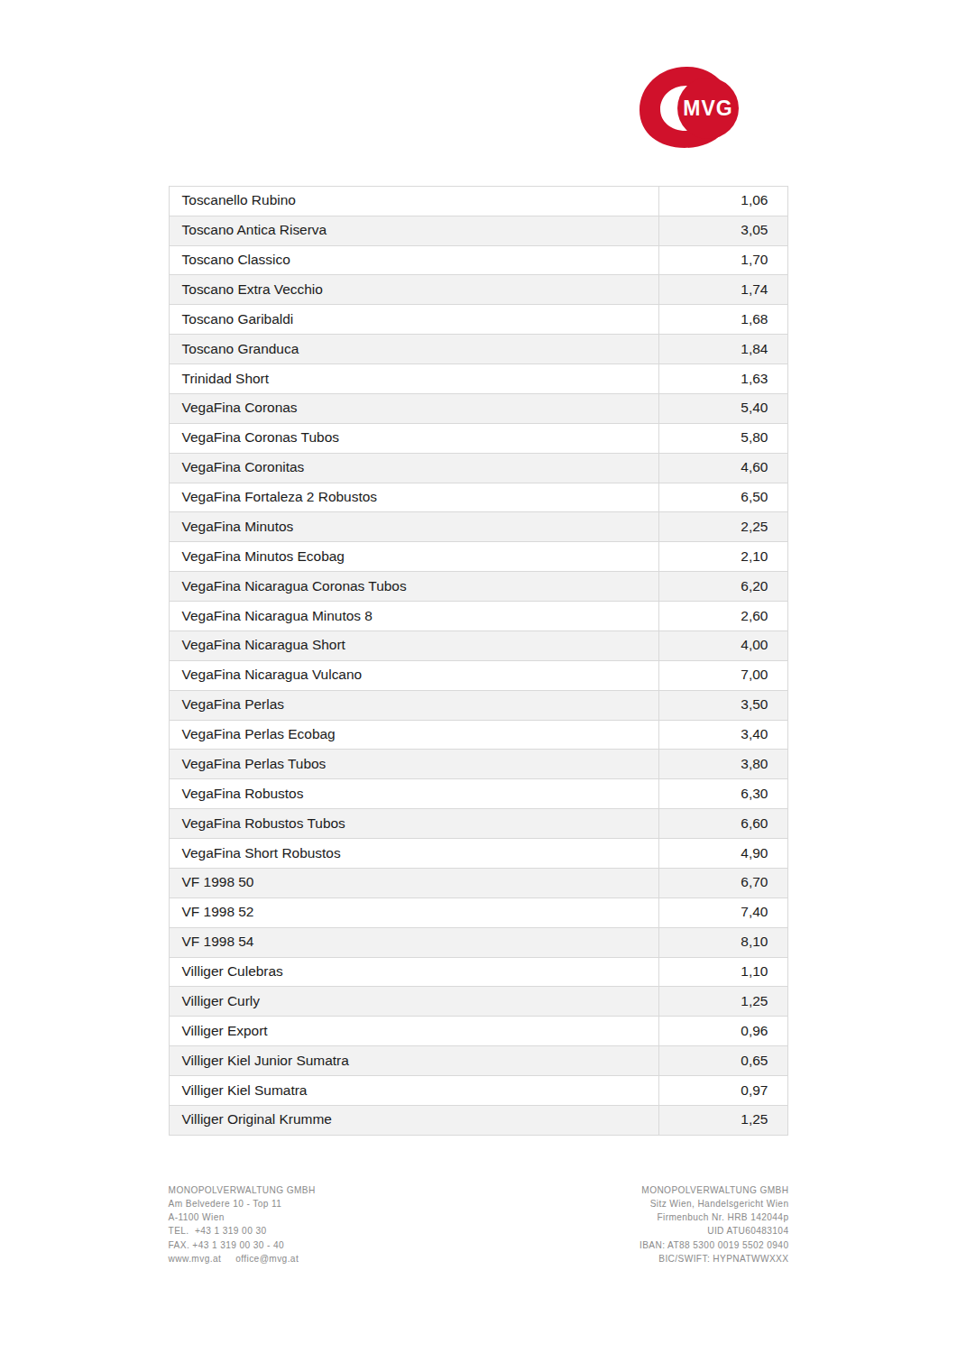MVG
| Toscanello Rubino | 1,06 |
| Toscano Antica Riserva | 3,05 |
| Toscano Classico | 1,70 |
| Toscano Extra Vecchio | 1,74 |
| Toscano Garibaldi | 1,68 |
| Toscano Granduca | 1,84 |
| Trinidad Short | 1,63 |
| VegaFina Coronas | 5,40 |
| VegaFina Coronas Tubos | 5,80 |
| VegaFina Coronitas | 4,60 |
| VegaFina Fortaleza 2 Robustos | 6,50 |
| VegaFina Minutos | 2,25 |
| VegaFina Minutos Ecobag | 2,10 |
| VegaFina Nicaragua Coronas Tubos | 6,20 |
| VegaFina Nicaragua Minutos 8 | 2,60 |
| VegaFina Nicaragua Short | 4,00 |
| VegaFina Nicaragua Vulcano | 7,00 |
| VegaFina Perlas | 3,50 |
| VegaFina Perlas Ecobag | 3,40 |
| VegaFina Perlas Tubos | 3,80 |
| VegaFina Robustos | 6,30 |
| VegaFina Robustos Tubos | 6,60 |
| VegaFina Short Robustos | 4,90 |
| VF 1998 50 | 6,70 |
| VF 1998 52 | 7,40 |
| VF 1998 54 | 8,10 |
| Villiger Culebras | 1,10 |
| Villiger Curly | 1,25 |
| Villiger Export | 0,96 |
| Villiger Kiel Junior Sumatra | 0,65 |
| Villiger Kiel Sumatra | 0,97 |
| Villiger Original Krumme | 1,25 |
MONOPOLVERWALTUNG GMBH
Am Belvedere 10 - Top 11
A-1100 Wien
TEL. +43 1 319 00 30
FAX. +43 1 319 00 30 - 40
www.mvg.at office@mvg.at
MONOPOLVERWALTUNG GMBH
Sitz Wien, Handelsgericht Wien
Firmenbuch Nr. HRB 142044p
UID ATU60483104
IBAN: AT88 5300 0019 5502 0940
BIC/SWIFT: HYPNATWWXXX